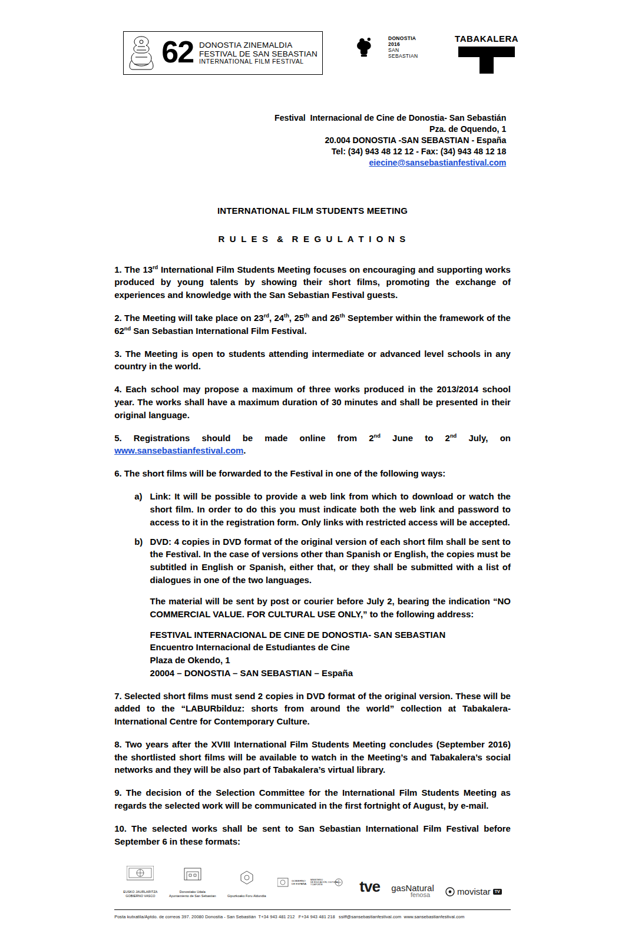62
DONOSTIA ZINEMALDIA
FESTIVAL DE SAN SEBASTIAN
INTERNATIONAL FILM FESTIVAL
DONOSTIA 2016
SAN SEBASTIAN
TABAKALERA
Festival Internacional de Cine de Donostia- San Sebastián
Pza. de Oquendo, 1
20.004 DONOSTIA -SAN SEBASTIAN - España
Tel: (34) 943 48 12 12 - Fax: (34) 943 48 12 18
eiecine@sansebastianfestival.com
INTERNATIONAL FILM STUDENTS MEETING
R U L E S & R E G U L A T I O N S
1. The 13rd International Film Students Meeting focuses on encouraging and supporting works produced by young talents by showing their short films, promoting the exchange of experiences and knowledge with the San Sebastian Festival guests.
2. The Meeting will take place on 23rd, 24th, 25th and 26th September within the framework of the 62nd San Sebastian International Film Festival.
3. The Meeting is open to students attending intermediate or advanced level schools in any country in the world.
4. Each school may propose a maximum of three works produced in the 2013/2014 school year. The works shall have a maximum duration of 30 minutes and shall be presented in their original language.
5. Registrations should be made online from 2nd June to 2nd July, on www.sansebastianfestival.com.
6. The short films will be forwarded to the Festival in one of the following ways:
a) Link: It will be possible to provide a web link from which to download or watch the short film. In order to do this you must indicate both the web link and password to access to it in the registration form. Only links with restricted access will be accepted.
b) DVD: 4 copies in DVD format of the original version of each short film shall be sent to the Festival. In the case of versions other than Spanish or English, the copies must be subtitled in English or Spanish, either that, or they shall be submitted with a list of dialogues in one of the two languages.
The material will be sent by post or courier before July 2, bearing the indication “NO COMMERCIAL VALUE. FOR CULTURAL USE ONLY,” to the following address:
FESTIVAL INTERNACIONAL DE CINE DE DONOSTIA- SAN SEBASTIAN
Encuentro Internacional de Estudiantes de Cine
Plaza de Okendo, 1
20004 – DONOSTIA – SAN SEBASTIAN – España
7. Selected short films must send 2 copies in DVD format of the original version. These will be added to the “LABURbilduz: shorts from around the world” collection at Tabakalera-International Centre for Contemporary Culture.
8. Two years after the XVIII International Film Students Meeting concludes (September 2016) the shortlisted short films will be available to watch in the Meeting’s and Tabakalera’s social networks and they will be also part of Tabakalera’s virtual library.
9. The decision of the Selection Committee for the International Film Students Meeting as regards the selected work will be communicated in the first fortnight of August, by e-mail.
10. The selected works shall be sent to San Sebastian International Film Festival before September 6 in these formats:
EUSKO JAURLARITZA
GOBIERNO VASCO
Donostiako Udala
Ayuntamiento de San Sebastian
Gipuzkoako Foru Aldundia
GOBIERNO DE ESPAÑA MINISTERIO DE EDUCACIÓN, CULTURA Y DEPORTE
tve
gasNatural fenosa
movistar TV
Posta kutxatila/Aptdo. de correos 397. 20080 Donostia - San Sebastián T+34 943 481 212 F+34 943 481 218 ssiff@sansebastianfestival.com www.sansebastianfestival.com